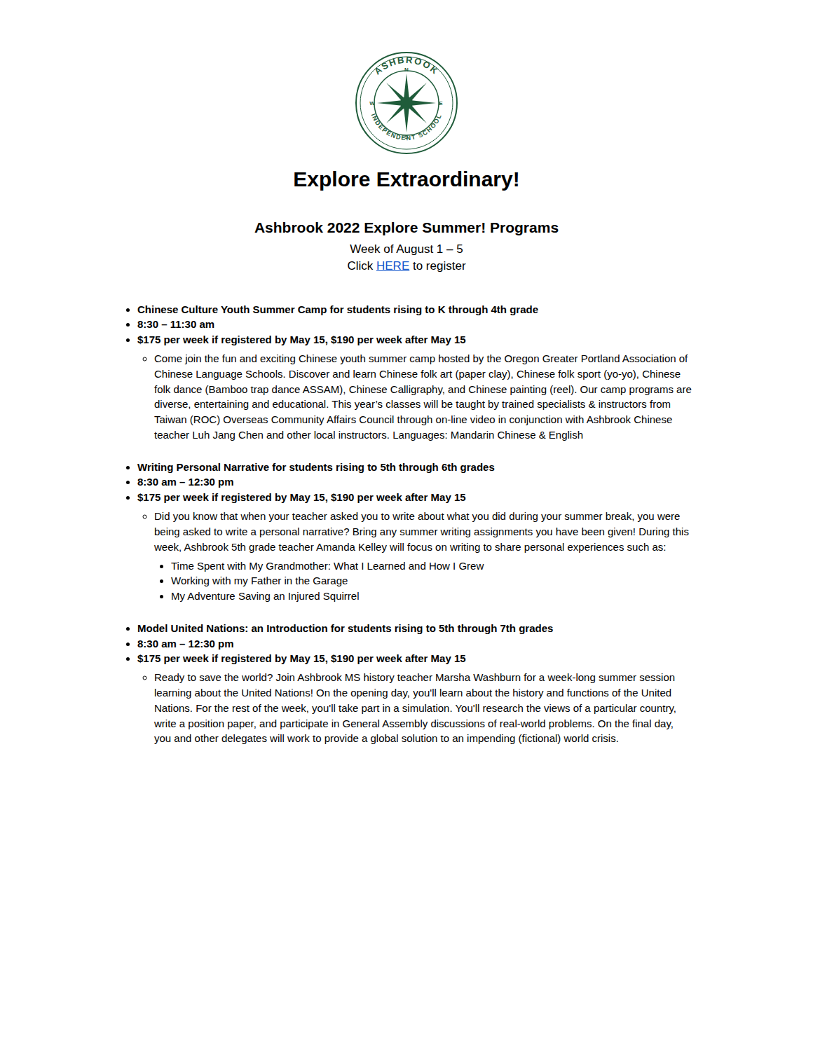N S E W ASHBROOK INDEPENDENT SCHOOL
Explore Extraordinary!
Ashbrook 2022 Explore Summer! Programs
Week of August 1 – 5
Click HERE to register
Chinese Culture Youth Summer Camp for students rising to K through 4th grade
8:30 – 11:30 am
$175 per week if registered by May 15, $190 per week after May 15
Come join the fun and exciting Chinese youth summer camp hosted by the Oregon Greater Portland Association of Chinese Language Schools. Discover and learn Chinese folk art (paper clay), Chinese folk sport (yo-yo), Chinese folk dance (Bamboo trap dance ASSAM), Chinese Calligraphy, and Chinese painting (reel). Our camp programs are diverse, entertaining and educational. This year’s classes will be taught by trained specialists & instructors from Taiwan (ROC) Overseas Community Affairs Council through on-line video in conjunction with Ashbrook Chinese teacher Luh Jang Chen and other local instructors. Languages: Mandarin Chinese & English
Writing Personal Narrative for students rising to 5th through 6th grades
8:30 am – 12:30 pm
$175 per week if registered by May 15, $190 per week after May 15
Did you know that when your teacher asked you to write about what you did during your summer break, you were being asked to write a personal narrative? Bring any summer writing assignments you have been given! During this week, Ashbrook 5th grade teacher Amanda Kelley will focus on writing to share personal experiences such as:
Time Spent with My Grandmother: What I Learned and How I Grew
Working with my Father in the Garage
My Adventure Saving an Injured Squirrel
Model United Nations: an Introduction for students rising to 5th through 7th grades
8:30 am – 12:30 pm
$175 per week if registered by May 15, $190 per week after May 15
Ready to save the world? Join Ashbrook MS history teacher Marsha Washburn for a week-long summer session learning about the United Nations! On the opening day, you'll learn about the history and functions of the United Nations. For the rest of the week, you'll take part in a simulation. You'll research the views of a particular country, write a position paper, and participate in General Assembly discussions of real-world problems. On the final day, you and other delegates will work to provide a global solution to an impending (fictional) world crisis.